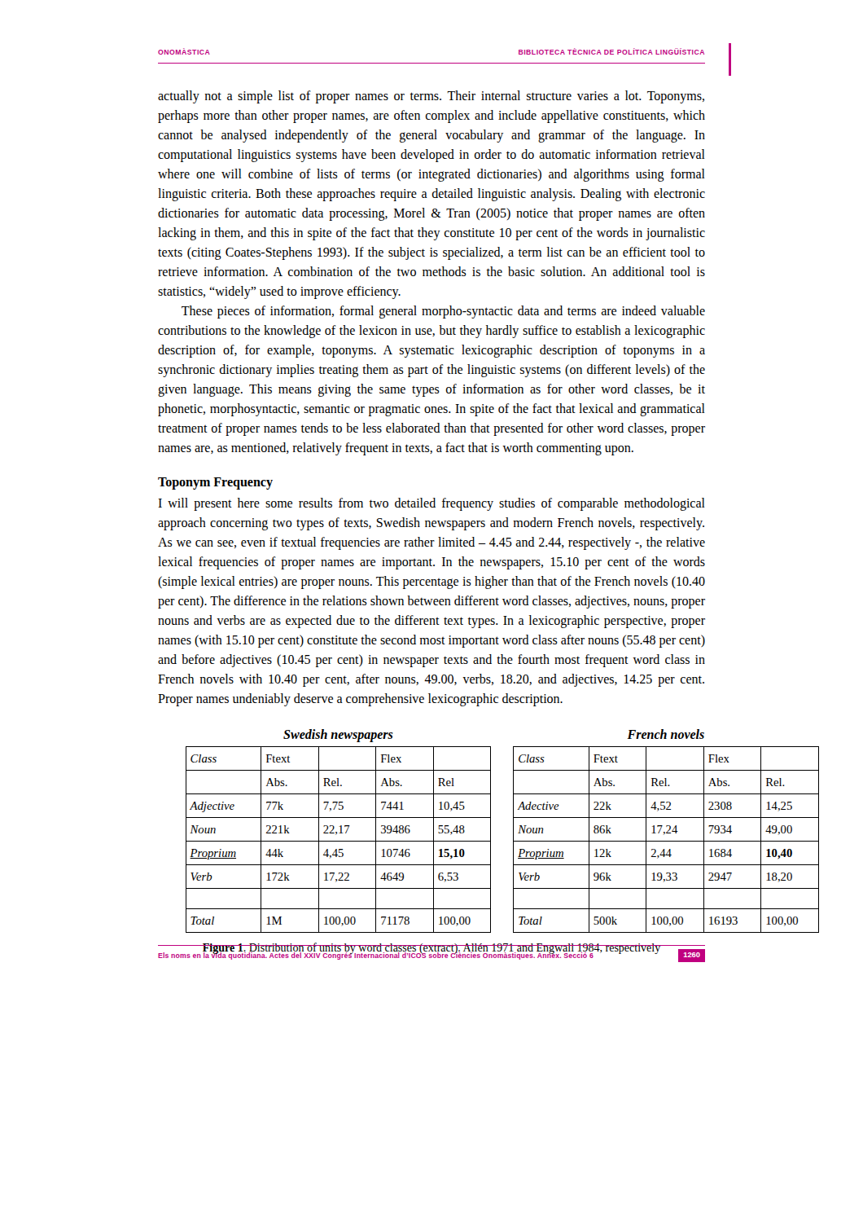Onomàstica
Biblioteca Tècnica de Política Lingüística
actually not a simple list of proper names or terms. Their internal structure varies a lot. Toponyms, perhaps more than other proper names, are often complex and include appellative constituents, which cannot be analysed independently of the general vocabulary and grammar of the language. In computational linguistics systems have been developed in order to do automatic information retrieval where one will combine of lists of terms (or integrated dictionaries) and algorithms using formal linguistic criteria. Both these approaches require a detailed linguistic analysis. Dealing with electronic dictionaries for automatic data processing, Morel & Tran (2005) notice that proper names are often lacking in them, and this in spite of the fact that they constitute 10 per cent of the words in journalistic texts (citing Coates-Stephens 1993). If the subject is specialized, a term list can be an efficient tool to retrieve information. A combination of the two methods is the basic solution. An additional tool is statistics, “widely” used to improve efficiency.
These pieces of information, formal general morpho-syntactic data and terms are indeed valuable contributions to the knowledge of the lexicon in use, but they hardly suffice to establish a lexicographic description of, for example, toponyms. A systematic lexicographic description of toponyms in a synchronic dictionary implies treating them as part of the linguistic systems (on different levels) of the given language. This means giving the same types of information as for other word classes, be it phonetic, morphosyntactic, semantic or pragmatic ones. In spite of the fact that lexical and grammatical treatment of proper names tends to be less elaborated than that presented for other word classes, proper names are, as mentioned, relatively frequent in texts, a fact that is worth commenting upon.
Toponym Frequency
I will present here some results from two detailed frequency studies of comparable methodological approach concerning two types of texts, Swedish newspapers and modern French novels, respectively. As we can see, even if textual frequencies are rather limited – 4.45 and 2.44, respectively -, the relative lexical frequencies of proper names are important. In the newspapers, 15.10 per cent of the words (simple lexical entries) are proper nouns. This percentage is higher than that of the French novels (10.40 per cent). The difference in the relations shown between different word classes, adjectives, nouns, proper nouns and verbs are as expected due to the different text types. In a lexicographic perspective, proper names (with 15.10 per cent) constitute the second most important word class after nouns (55.48 per cent) and before adjectives (10.45 per cent) in newspaper texts and the fourth most frequent word class in French novels with 10.40 per cent, after nouns, 49.00, verbs, 18.20, and adjectives, 14.25 per cent. Proper names undeniably deserve a comprehensive lexicographic description.
Swedish newspapers
| Class | Ftext | | Flex | |
| | Abs. | Rel. | Abs. | Rel |
| Adjective | 77k | 7,75 | 7441 | 10,45 |
| Noun | 221k | 22,17 | 39486 | 55,48 |
| Proprium | 44k | 4,45 | 10746 | 15,10 |
| Verb | 172k | 17,22 | 4649 | 6,53 |
| Total | 1M | 100,00 | 71178 | 100,00 |
French novels
| Class | Ftext | | Flex | |
| | Abs. | Rel. | Abs. | Rel. |
| Adective | 22k | 4,52 | 2308 | 14,25 |
| Noun | 86k | 17,24 | 7934 | 49,00 |
| Proprium | 12k | 2,44 | 1684 | 10,40 |
| Verb | 96k | 19,33 | 2947 | 18,20 |
| Total | 500k | 100,00 | 16193 | 100,00 |
Figure 1. Distribution of units by word classes (extract). Allén 1971 and Engwall 1984, respectively
Els noms en la vida quotidiana. Actes del XXIV Congrés Internacional d’ICOS sobre Ciències Onomàstiques. Annex. Secció 6
1260